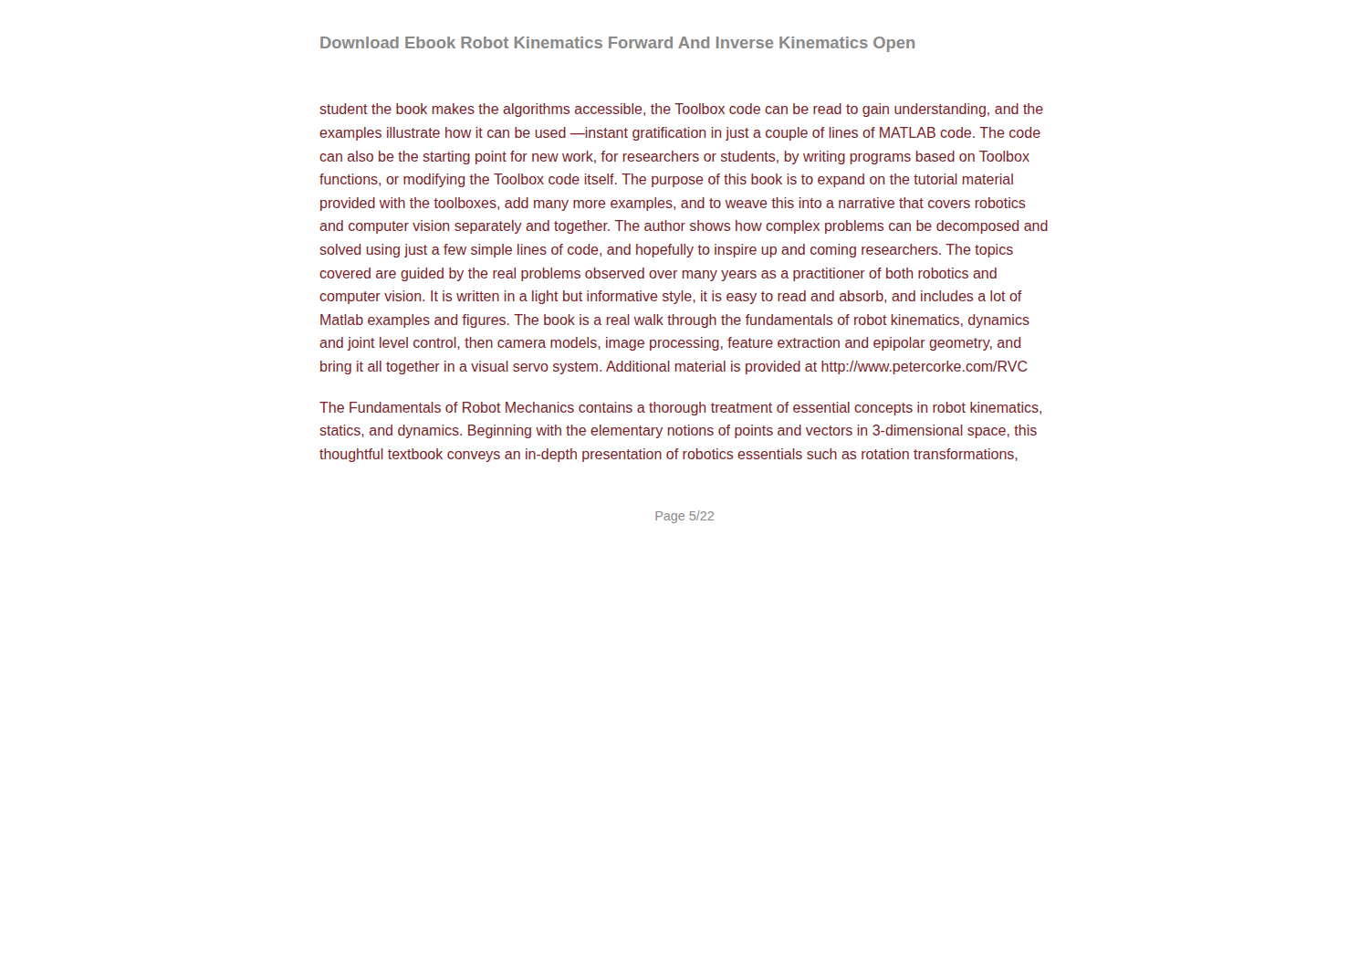Download Ebook Robot Kinematics Forward And Inverse Kinematics Open
student the book makes the algorithms accessible, the Toolbox code can be read to gain understanding, and the examples illustrate how it can be used —instant gratification in just a couple of lines of MATLAB code. The code can also be the starting point for new work, for researchers or students, by writing programs based on Toolbox functions, or modifying the Toolbox code itself. The purpose of this book is to expand on the tutorial material provided with the toolboxes, add many more examples, and to weave this into a narrative that covers robotics and computer vision separately and together. The author shows how complex problems can be decomposed and solved using just a few simple lines of code, and hopefully to inspire up and coming researchers. The topics covered are guided by the real problems observed over many years as a practitioner of both robotics and computer vision. It is written in a light but informative style, it is easy to read and absorb, and includes a lot of Matlab examples and figures. The book is a real walk through the fundamentals of robot kinematics, dynamics and joint level control, then camera models, image processing, feature extraction and epipolar geometry, and bring it all together in a visual servo system. Additional material is provided at http://www.petercorke.com/RVC
The Fundamentals of Robot Mechanics contains a thorough treatment of essential concepts in robot kinematics, statics, and dynamics. Beginning with the elementary notions of points and vectors in 3-dimensional space, this thoughtful textbook conveys an in-depth presentation of robotics essentials such as rotation transformations,
Page 5/22